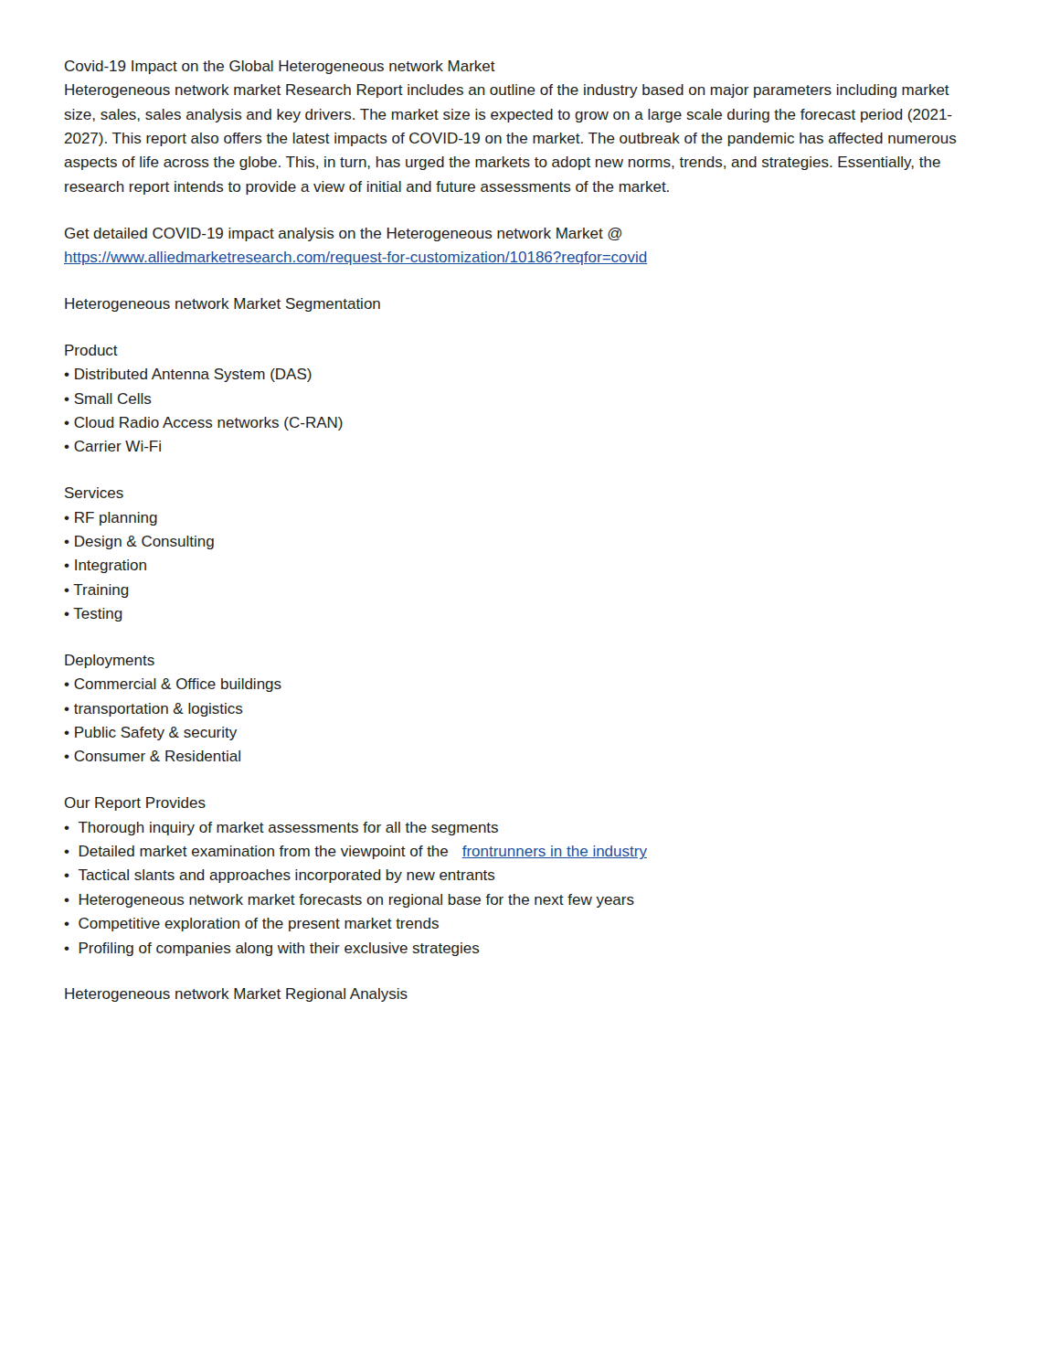Covid-19 Impact on the Global Heterogeneous network Market
Heterogeneous network market Research Report includes an outline of the industry based on major parameters including market size, sales, sales analysis and key drivers. The market size is expected to grow on a large scale during the forecast period (2021-2027). This report also offers the latest impacts of COVID-19 on the market. The outbreak of the pandemic has affected numerous aspects of life across the globe. This, in turn, has urged the markets to adopt new norms, trends, and strategies. Essentially, the research report intends to provide a view of initial and future assessments of the market.
Get detailed COVID-19 impact analysis on the Heterogeneous network Market @
https://www.alliedmarketresearch.com/request-for-customization/10186?reqfor=covid
Heterogeneous network Market Segmentation
Product
• Distributed Antenna System (DAS)
• Small Cells
• Cloud Radio Access networks (C-RAN)
• Carrier Wi-Fi
Services
• RF planning
• Design & Consulting
• Integration
• Training
• Testing
Deployments
• Commercial & Office buildings
• transportation & logistics
• Public Safety & security
• Consumer & Residential
Our Report Provides
• Thorough inquiry of market assessments for all the segments
• Detailed market examination from the viewpoint of the frontrunners in the industry
• Tactical slants and approaches incorporated by new entrants
• Heterogeneous network market forecasts on regional base for the next few years
• Competitive exploration of the present market trends
• Profiling of companies along with their exclusive strategies
Heterogeneous network Market Regional Analysis